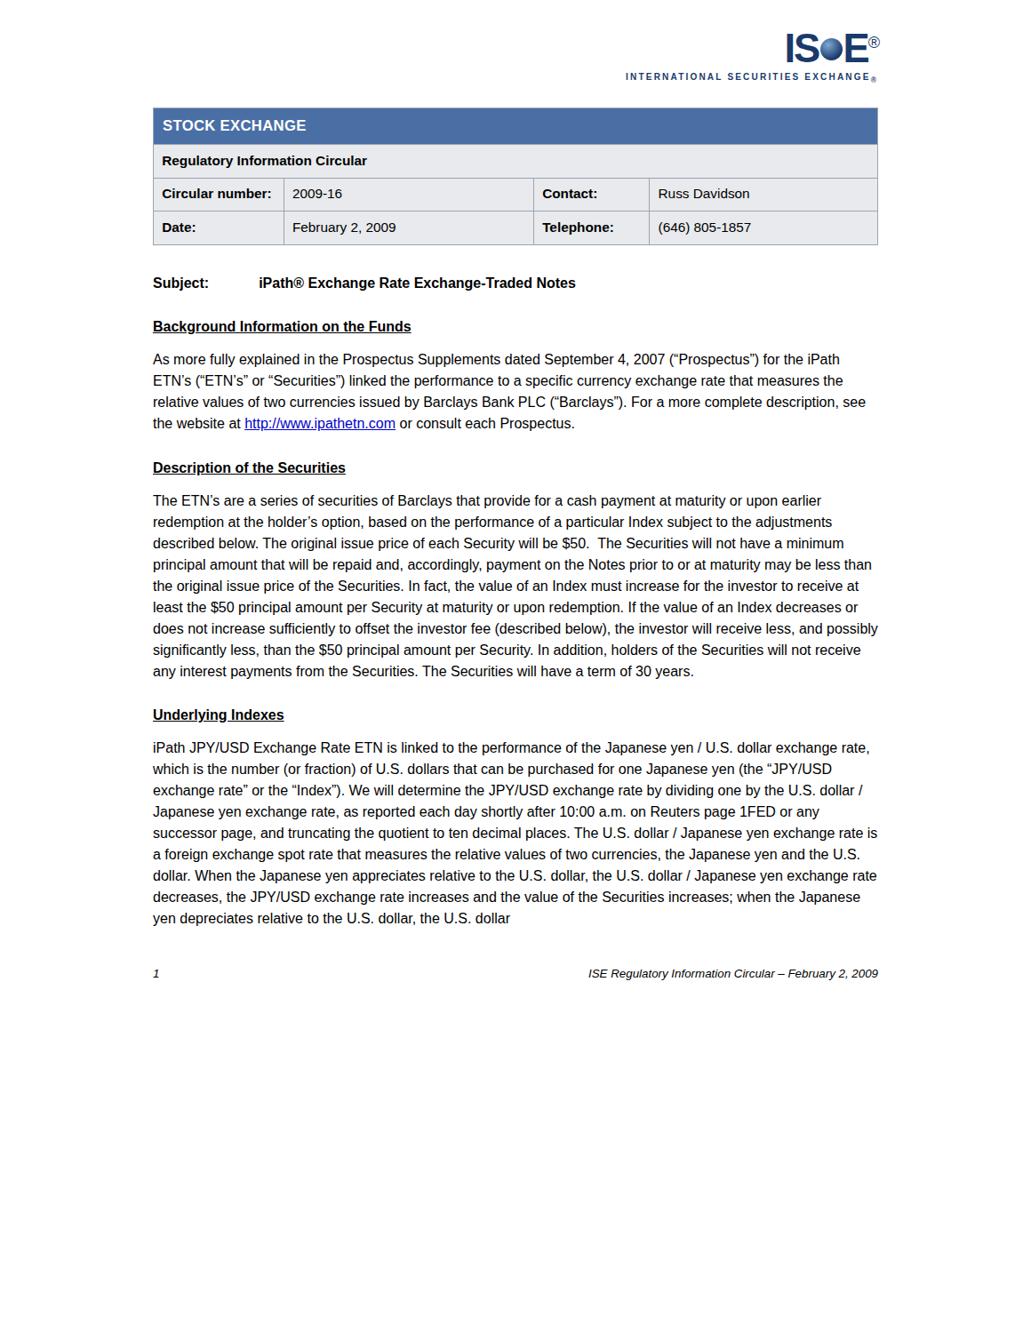IS E®
INTERNATIONAL SECURITIES EXCHANGE®
| STOCK EXCHANGE |
| Regulatory Information Circular |
| Circular number: | 2009-16 | Contact: | Russ Davidson |
| Date: | February 2, 2009 | Telephone: | (646) 805-1857 |
Subject: iPath® Exchange Rate Exchange-Traded Notes
Background Information on the Funds
As more fully explained in the Prospectus Supplements dated September 4, 2007 (“Prospectus”) for the iPath ETN’s (“ETN’s” or “Securities”) linked the performance to a specific currency exchange rate that measures the relative values of two currencies issued by Barclays Bank PLC (“Barclays”). For a more complete description, see the website at http://www.ipathetn.com or consult each Prospectus.
Description of the Securities
The ETN’s are a series of securities of Barclays that provide for a cash payment at maturity or upon earlier redemption at the holder’s option, based on the performance of a particular Index subject to the adjustments described below. The original issue price of each Security will be $50. The Securities will not have a minimum principal amount that will be repaid and, accordingly, payment on the Notes prior to or at maturity may be less than the original issue price of the Securities. In fact, the value of an Index must increase for the investor to receive at least the $50 principal amount per Security at maturity or upon redemption. If the value of an Index decreases or does not increase sufficiently to offset the investor fee (described below), the investor will receive less, and possibly significantly less, than the $50 principal amount per Security. In addition, holders of the Securities will not receive any interest payments from the Securities. The Securities will have a term of 30 years.
Underlying Indexes
iPath JPY/USD Exchange Rate ETN is linked to the performance of the Japanese yen / U.S. dollar exchange rate, which is the number (or fraction) of U.S. dollars that can be purchased for one Japanese yen (the “JPY/USD exchange rate” or the “Index”). We will determine the JPY/USD exchange rate by dividing one by the U.S. dollar / Japanese yen exchange rate, as reported each day shortly after 10:00 a.m. on Reuters page 1FED or any successor page, and truncating the quotient to ten decimal places. The U.S. dollar / Japanese yen exchange rate is a foreign exchange spot rate that measures the relative values of two currencies, the Japanese yen and the U.S. dollar. When the Japanese yen appreciates relative to the U.S. dollar, the U.S. dollar / Japanese yen exchange rate decreases, the JPY/USD exchange rate increases and the value of the Securities increases; when the Japanese yen depreciates relative to the U.S. dollar, the U.S. dollar
1 ISE Regulatory Information Circular – February 2, 2009